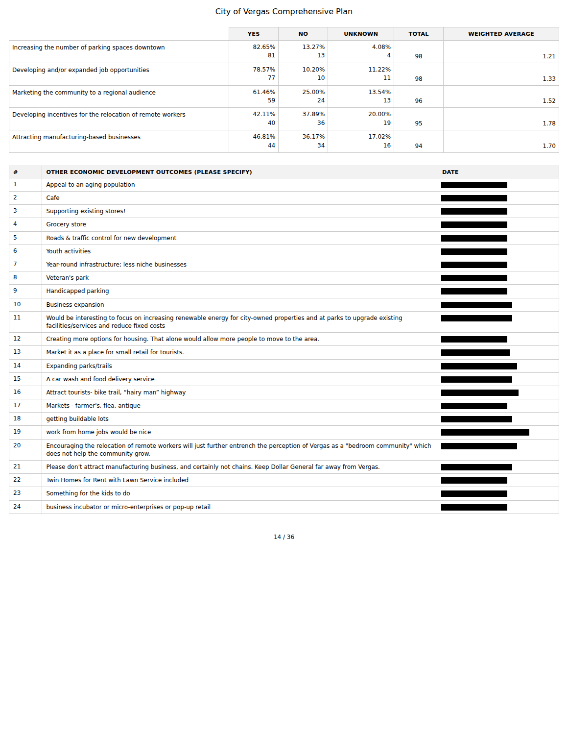City of Vergas Comprehensive Plan
| | YES | NO | UNKNOWN | TOTAL | WEIGHTED AVERAGE |
| --- | --- | --- | --- | --- | --- |
| Increasing the number of parking spaces downtown | 82.65% 81 | 13.27% 13 | 4.08% 4 | 98 | 1.21 |
| Developing and/or expanded job opportunities | 78.57% 77 | 10.20% 10 | 11.22% 11 | 98 | 1.33 |
| Marketing the community to a regional audience | 61.46% 59 | 25.00% 24 | 13.54% 13 | 96 | 1.52 |
| Developing incentives for the relocation of remote workers | 42.11% 40 | 37.89% 36 | 20.00% 19 | 95 | 1.78 |
| Attracting manufacturing-based businesses | 46.81% 44 | 36.17% 34 | 17.02% 16 | 94 | 1.70 |
| # | OTHER ECONOMIC DEVELOPMENT OUTCOMES (PLEASE SPECIFY) | DATE |
| --- | --- | --- |
| 1 | Appeal to an aging population | |
| 2 | Cafe | |
| 3 | Supporting existing stores! | |
| 4 | Grocery store | |
| 5 | Roads & traffic control for new development | |
| 6 | Youth activities | |
| 7 | Year-round infrastructure; less niche businesses | |
| 8 | Veteran's park | |
| 9 | Handicapped parking | |
| 10 | Business expansion | |
| 11 | Would be interesting to focus on increasing renewable energy for city-owned properties and at parks to upgrade existing facilities/services and reduce fixed costs | |
| 12 | Creating more options for housing. That alone would allow more people to move to the area. | |
| 13 | Market it as a place for small retail for tourists. | |
| 14 | Expanding parks/trails | |
| 15 | A car wash and food delivery service | |
| 16 | Attract tourists- bike trail, “hairy man” highway | |
| 17 | Markets - farmer's, flea, antique | |
| 18 | getting buildable lots | |
| 19 | work from home jobs would be nice | |
| 20 | Encouraging the relocation of remote workers will just further entrench the perception of Vergas as a "bedroom community" which does not help the community grow. | |
| 21 | Please don't attract manufacturing business, and certainly not chains. Keep Dollar General far away from Vergas. | |
| 22 | Twin Homes for Rent with Lawn Service included | |
| 23 | Something for the kids to do | |
| 24 | business incubator or micro-enterprises or pop-up retail | |
14 / 36